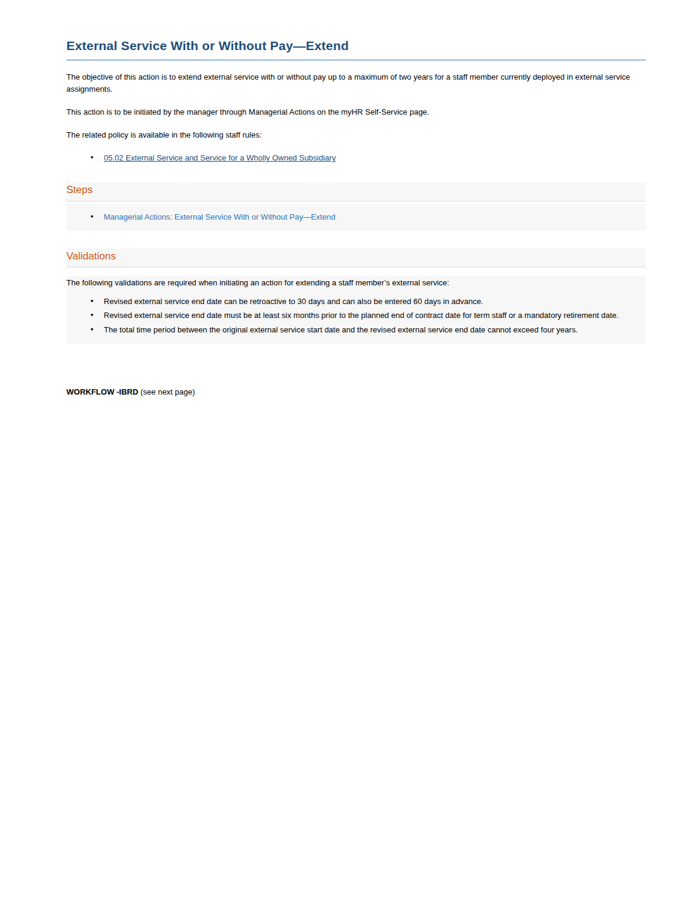External Service With or Without Pay—Extend
The objective of this action is to extend external service with or without pay up to a maximum of two years for a staff member currently deployed in external service assignments.
This action is to be initiated by the manager through Managerial Actions on the myHR Self-Service page.
The related policy is available in the following staff rules:
05.02 External Service and Service for a Wholly Owned Subsidiary
Steps
Managerial Actions: External Service With or Without Pay—Extend
Validations
The following validations are required when initiating an action for extending a staff member’s external service:
Revised external service end date can be retroactive to 30 days and can also be entered 60 days in advance.
Revised external service end date must be at least six months prior to the planned end of contract date for term staff or a mandatory retirement date.
The total time period between the original external service start date and the revised external service end date cannot exceed four years.
WORKFLOW -IBRD (see next page)